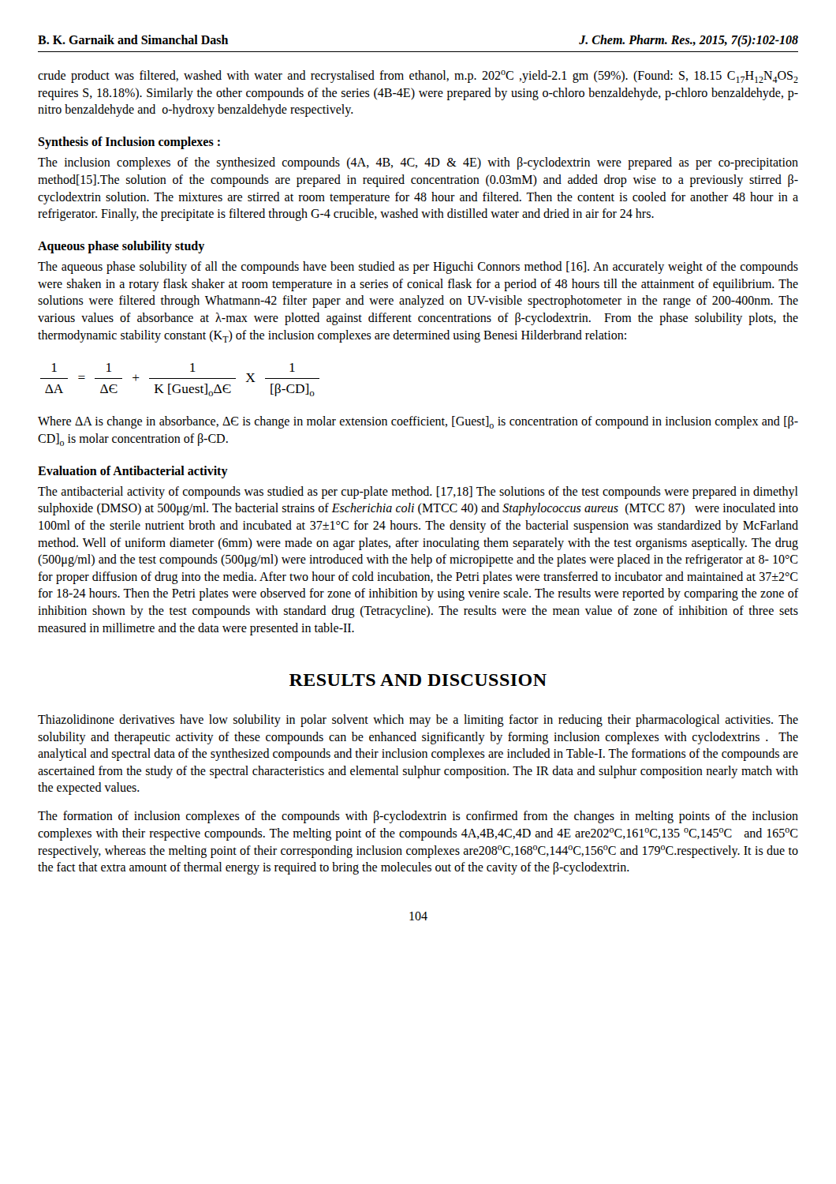B. K. Garnaik and Simanchal Dash
J. Chem. Pharm. Res., 2015, 7(5):102-108
crude product was filtered, washed with water and recrystalised from ethanol, m.p. 202oC ,yield-2.1 gm (59%). (Found: S, 18.15 C17H12N4OS2 requires S, 18.18%). Similarly the other compounds of the series (4B-4E) were prepared by using o-chloro benzaldehyde, p-chloro benzaldehyde, p-nitro benzaldehyde and o-hydroxy benzaldehyde respectively.
Synthesis of Inclusion complexes :
The inclusion complexes of the synthesized compounds (4A, 4B, 4C, 4D & 4E) with β-cyclodextrin were prepared as per co-precipitation method[15].The solution of the compounds are prepared in required concentration (0.03mM) and added drop wise to a previously stirred β-cyclodextrin solution. The mixtures are stirred at room temperature for 48 hour and filtered. Then the content is cooled for another 48 hour in a refrigerator. Finally, the precipitate is filtered through G-4 crucible, washed with distilled water and dried in air for 24 hrs.
Aqueous phase solubility study
The aqueous phase solubility of all the compounds have been studied as per Higuchi Connors method [16]. An accurately weight of the compounds were shaken in a rotary flask shaker at room temperature in a series of conical flask for a period of 48 hours till the attainment of equilibrium. The solutions were filtered through Whatmann-42 filter paper and were analyzed on UV-visible spectrophotometer in the range of 200-400nm. The various values of absorbance at λ-max were plotted against different concentrations of β-cyclodextrin. From the phase solubility plots, the thermodynamic stability constant (KT) of the inclusion complexes are determined using Benesi Hilderbrand relation:
1 ΔA = 1 ΔЄ + 1 K [Guest]oΔЄ X 1[β-CD]o
Where ΔA is change in absorbance, ΔЄ is change in molar extension coefficient, [Guest]o is concentration of compound in inclusion complex and [β-CD]o is molar concentration of β-CD.
Evaluation of Antibacterial activity
The antibacterial activity of compounds was studied as per cup-plate method. [17,18] The solutions of the test compounds were prepared in dimethyl sulphoxide (DMSO) at 500μg/ml. The bacterial strains of Escherichia coli (MTCC 40) and Staphylococcus aureus (MTCC 87) were inoculated into 100ml of the sterile nutrient broth and incubated at 37±1°C for 24 hours. The density of the bacterial suspension was standardized by McFarland method. Well of uniform diameter (6mm) were made on agar plates, after inoculating them separately with the test organisms aseptically. The drug (500μg/ml) and the test compounds (500μg/ml) were introduced with the help of micropipette and the plates were placed in the refrigerator at 8- 10°C for proper diffusion of drug into the media. After two hour of cold incubation, the Petri plates were transferred to incubator and maintained at 37±2°C for 18-24 hours. Then the Petri plates were observed for zone of inhibition by using venire scale. The results were reported by comparing the zone of inhibition shown by the test compounds with standard drug (Tetracycline). The results were the mean value of zone of inhibition of three sets measured in millimetre and the data were presented in table-II.
RESULTS AND DISCUSSION
Thiazolidinone derivatives have low solubility in polar solvent which may be a limiting factor in reducing their pharmacological activities. The solubility and therapeutic activity of these compounds can be enhanced significantly by forming inclusion complexes with cyclodextrins . The analytical and spectral data of the synthesized compounds and their inclusion complexes are included in Table-I. The formations of the compounds are ascertained from the study of the spectral characteristics and elemental sulphur composition. The IR data and sulphur composition nearly match with the expected values.
The formation of inclusion complexes of the compounds with β-cyclodextrin is confirmed from the changes in melting points of the inclusion complexes with their respective compounds. The melting point of the compounds 4A,4B,4C,4D and 4E are202oC,161oC,135 oC,145oC and 165oC respectively, whereas the melting point of their corresponding inclusion complexes are208oC,168oC,144oC,156oC and 179oC.respectively. It is due to the fact that extra amount of thermal energy is required to bring the molecules out of the cavity of the β-cyclodextrin.
104